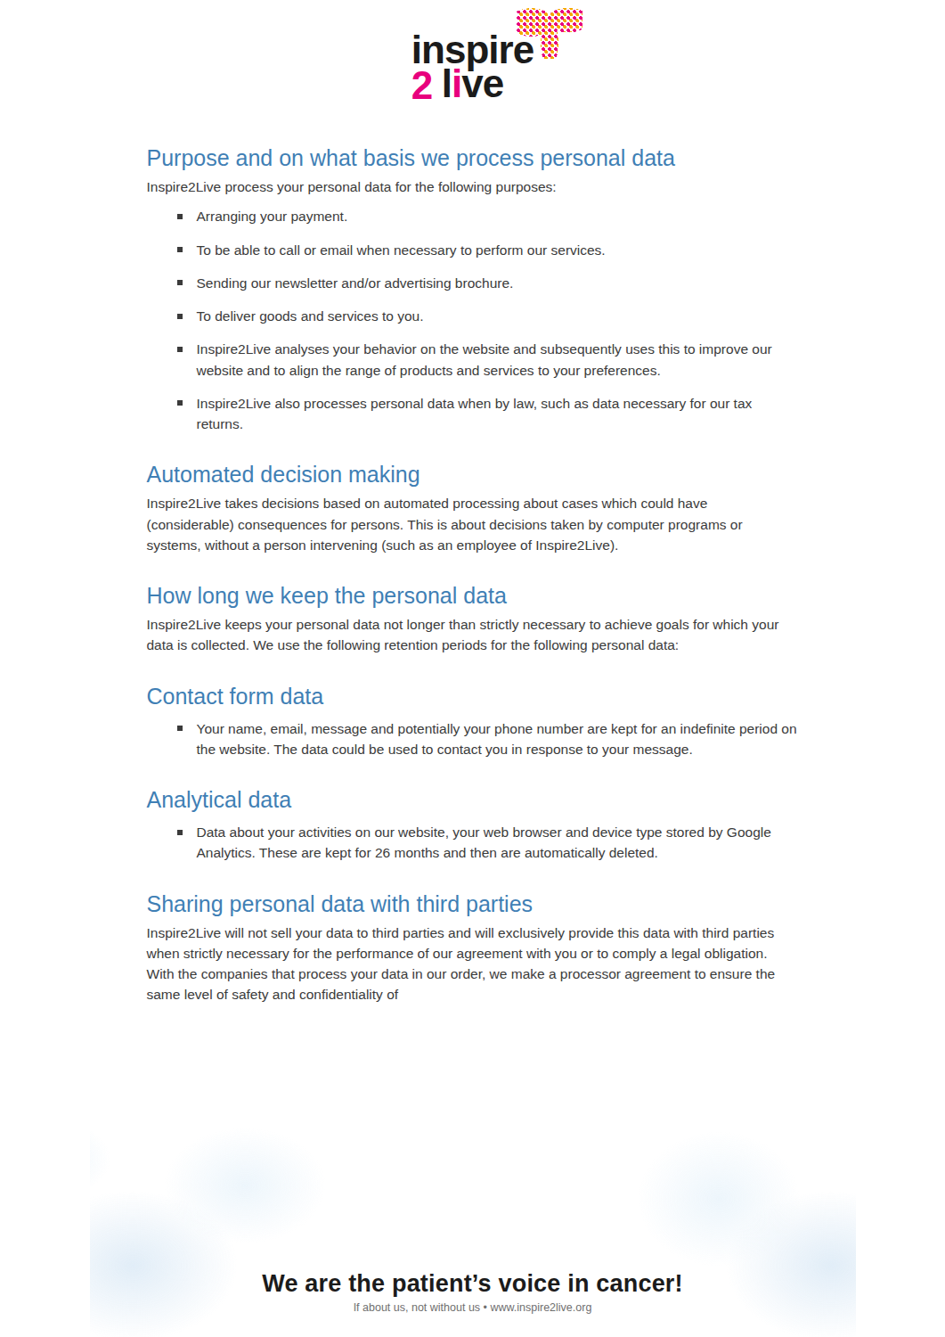inspire 2live
Purpose and on what basis we process personal data
Inspire2Live process your personal data for the following purposes:
Arranging your payment.
To be able to call or email when necessary to perform our services.
Sending our newsletter and/or advertising brochure.
To deliver goods and services to you.
Inspire2Live analyses your behavior on the website and subsequently uses this to improve our website and to align the range of products and services to your preferences.
Inspire2Live also processes personal data when by law, such as data necessary for our tax returns.
Automated decision making
Inspire2Live takes decisions based on automated processing about cases which could have (considerable) consequences for persons. This is about decisions taken by computer programs or systems, without a person intervening (such as an employee of Inspire2Live).
How long we keep the personal data
Inspire2Live keeps your personal data not longer than strictly necessary to achieve goals for which your data is collected. We use the following retention periods for the following personal data:
Contact form data
Your name, email, message and potentially your phone number are kept for an indefinite period on the website. The data could be used to contact you in response to your message.
Analytical data
Data about your activities on our website, your web browser and device type stored by Google Analytics. These are kept for 26 months and then are automatically deleted.
Sharing personal data with third parties
Inspire2Live will not sell your data to third parties and will exclusively provide this data with third parties when strictly necessary for the performance of our agreement with you or to comply a legal obligation. With the companies that process your data in our order, we make a processor agreement to ensure the same level of safety and confidentiality of
We are the patient’s voice in cancer!
If about us, not without us • www.inspire2live.org